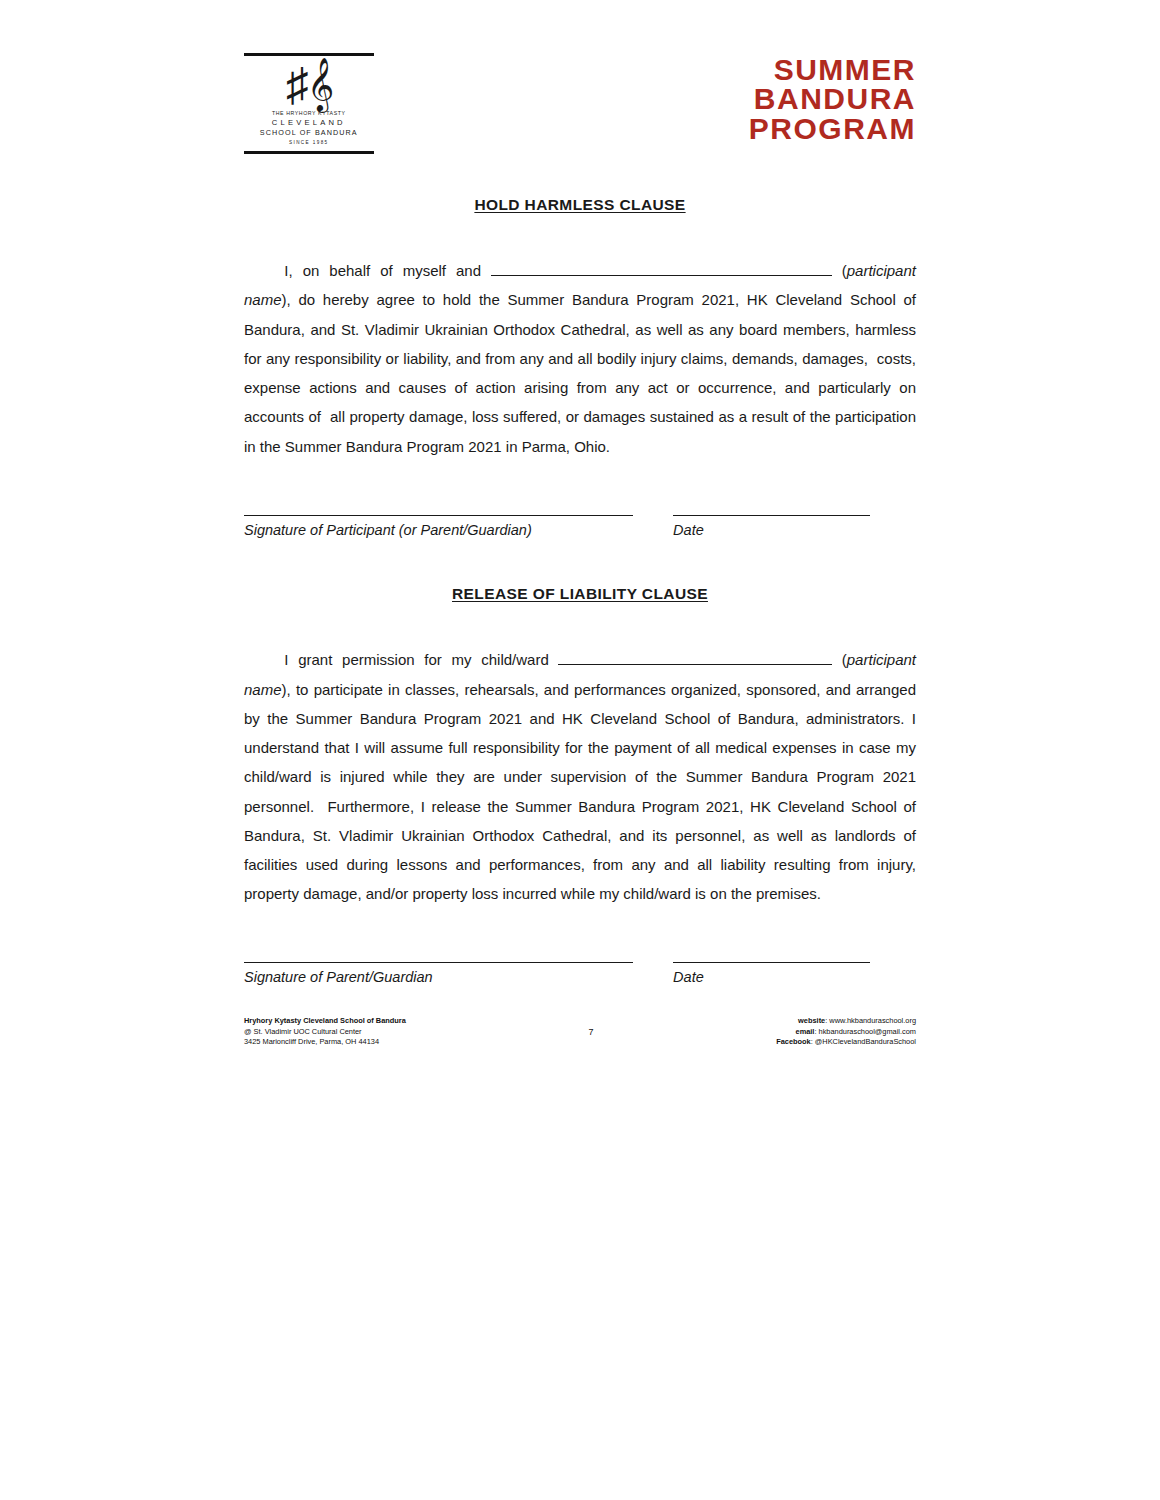♯𝄞
The Hryhory Kytasty
Cleveland
School of Bandura
Since 1985
Summer Bandura Program
HOLD HARMLESS CLAUSE
I, on behalf of myself and (participant name), do hereby agree to hold the Summer Bandura Program 2021, HK Cleveland School of Bandura, and St. Vladimir Ukrainian Orthodox Cathedral, as well as any board members, harmless for any responsibility or liability, and from any and all bodily injury claims, demands, damages, costs, expense actions and causes of action arising from any act or occurrence, and particularly on accounts of all property damage, loss suffered, or damages sustained as a result of the participation in the Summer Bandura Program 2021 in Parma, Ohio.
Signature of Participant (or Parent/Guardian)
Date
RELEASE OF LIABILITY CLAUSE
I grant permission for my child/ward (participant name), to participate in classes, rehearsals, and performances organized, sponsored, and arranged by the Summer Bandura Program 2021 and HK Cleveland School of Bandura, administrators. I understand that I will assume full responsibility for the payment of all medical expenses in case my child/ward is injured while they are under supervision of the Summer Bandura Program 2021 personnel. Furthermore, I release the Summer Bandura Program 2021, HK Cleveland School of Bandura, St. Vladimir Ukrainian Orthodox Cathedral, and its personnel, as well as landlords of facilities used during lessons and performances, from any and all liability resulting from injury, property damage, and/or property loss incurred while my child/ward is on the premises.
Signature of Parent/Guardian
Date
Hryhory Kytasty Cleveland School of Bandura
@ St. Vladimir UOC Cultural Center
3425 Marioncliff Drive, Parma, OH 44134
7
website: www.hkbanduraschool.org
email: hkbanduraschool@gmail.com
Facebook: @HKClevelandBanduraSchool